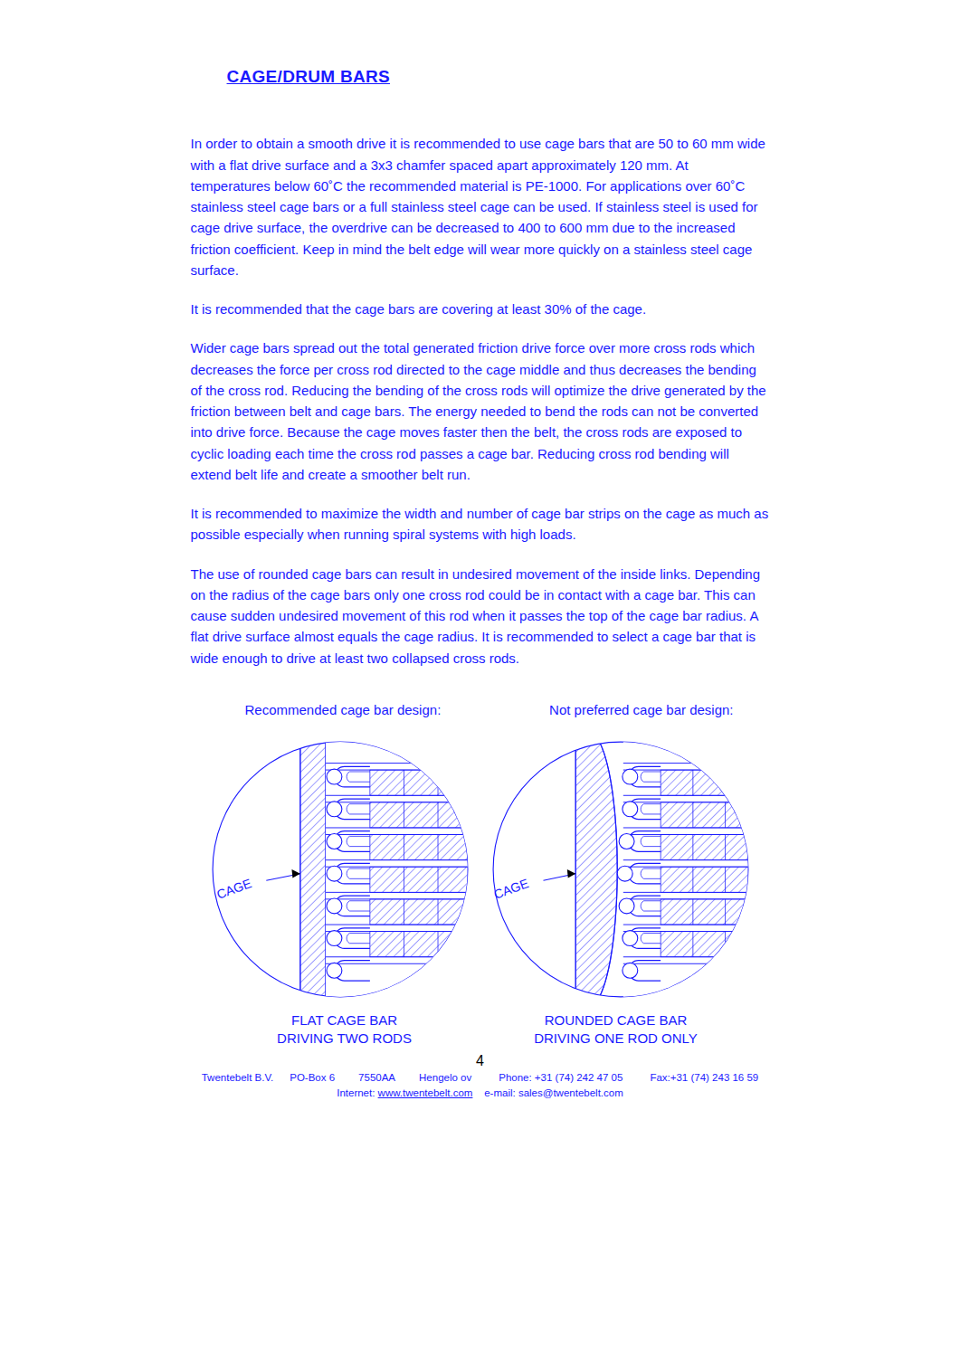CAGE/DRUM BARS
In order to obtain a smooth drive it is recommended to use cage bars that are 50 to 60 mm wide with a flat drive surface and a 3x3 chamfer spaced apart approximately 120 mm. At temperatures below 60˚C the recommended material is PE-1000. For applications over 60˚C stainless steel cage bars or a full stainless steel cage can be used. If stainless steel is used for cage drive surface, the overdrive can be decreased to 400 to 600 mm due to the increased friction coefficient. Keep in mind the belt edge will wear more quickly on a stainless steel cage surface.
It is recommended that the cage bars are covering at least 30% of the cage.
Wider cage bars spread out the total generated friction drive force over more cross rods which decreases the force per cross rod directed to the cage middle and thus decreases the bending of the cross rod. Reducing the bending of the cross rods will optimize the drive generated by the friction between belt and cage bars. The energy needed to bend the rods can not be converted into drive force. Because the cage moves faster then the belt, the cross rods are exposed to cyclic loading each time the cross rod passes a cage bar. Reducing cross rod bending will extend belt life and create a smoother belt run.
It is recommended to maximize the width and number of cage bar strips on the cage as much as possible especially when running spiral systems with high loads.
The use of rounded cage bars can result in undesired movement of the inside links. Depending on the radius of the cage bars only one cross rod could be in contact with a cage bar. This can cause sudden undesired movement of this rod when it passes the top of the cage bar radius. A flat drive surface almost equals the cage radius. It is recommended to select a cage bar that is wide enough to drive at least two collapsed cross rods.
Recommended cage bar design: Not preferred cage bar design:
CAGE
CAGE
FLAT CAGE BAR
DRIVING TWO RODS
ROUNDED CAGE BAR
DRIVING ONE ROD ONLY
4
Twentebelt B.V. PO-Box 67550AA Hengelo ov Phone: +31 (74) 242 47 05 Fax:+31 (74) 243 16 59
Internet: www.twentebelt.com e-mail: sales@twentebelt.com